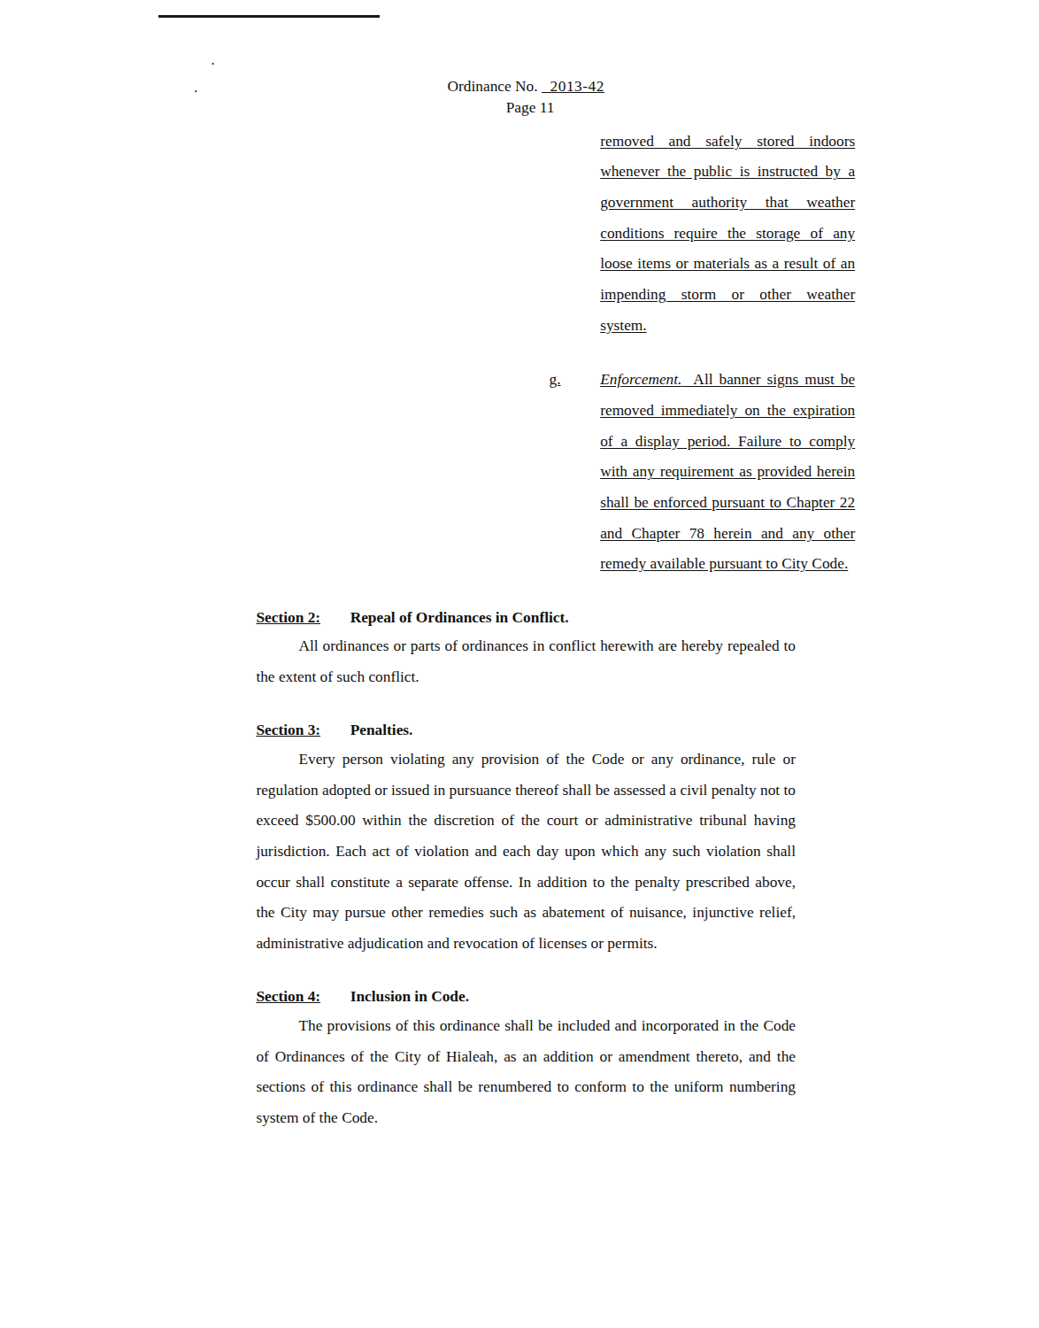.
.
Ordinance No. 2013-42
Page 11
removed and safely stored indoors whenever the public is instructed by a government authority that weather conditions require the storage of any loose items or materials as a result of an impending storm or other weather system.
g.
Enforcement. All banner signs must be removed immediately on the expiration of a display period. Failure to comply with any requirement as provided herein shall be enforced pursuant to Chapter 22 and Chapter 78 herein and any other remedy available pursuant to City Code.
Section 2: Repeal of Ordinances in Conflict.
All ordinances or parts of ordinances in conflict herewith are hereby repealed to the extent of such conflict.
Section 3: Penalties.
Every person violating any provision of the Code or any ordinance, rule or regulation adopted or issued in pursuance thereof shall be assessed a civil penalty not to exceed $500.00 within the discretion of the court or administrative tribunal having jurisdiction. Each act of violation and each day upon which any such violation shall occur shall constitute a separate offense. In addition to the penalty prescribed above, the City may pursue other remedies such as abatement of nuisance, injunctive relief, administrative adjudication and revocation of licenses or permits.
Section 4: Inclusion in Code.
The provisions of this ordinance shall be included and incorporated in the Code of Ordinances of the City of Hialeah, as an addition or amendment thereto, and the sections of this ordinance shall be renumbered to conform to the uniform numbering system of the Code.